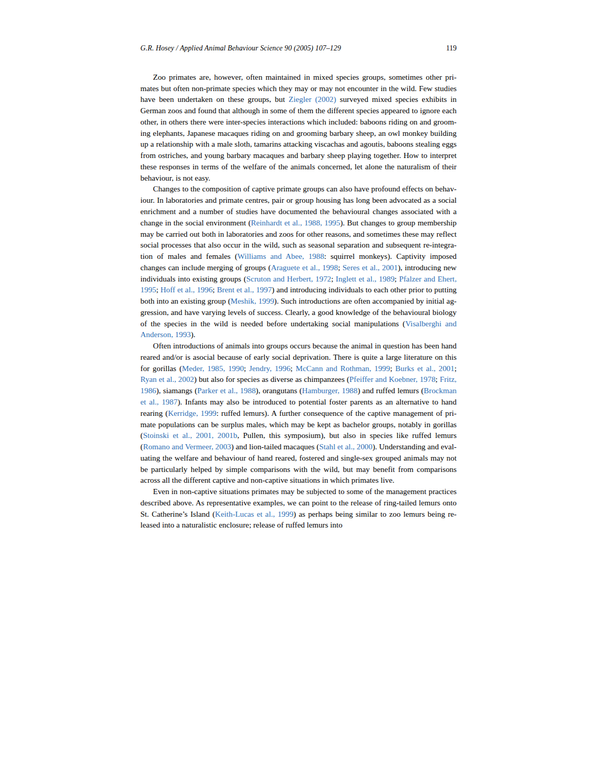G.R. Hosey / Applied Animal Behaviour Science 90 (2005) 107–129 119
Zoo primates are, however, often maintained in mixed species groups, sometimes other primates but often non-primate species which they may or may not encounter in the wild. Few studies have been undertaken on these groups, but Ziegler (2002) surveyed mixed species exhibits in German zoos and found that although in some of them the different species appeared to ignore each other, in others there were inter-species interactions which included: baboons riding on and grooming elephants, Japanese macaques riding on and grooming barbary sheep, an owl monkey building up a relationship with a male sloth, tamarins attacking viscachas and agoutis, baboons stealing eggs from ostriches, and young barbary macaques and barbary sheep playing together. How to interpret these responses in terms of the welfare of the animals concerned, let alone the naturalism of their behaviour, is not easy.
Changes to the composition of captive primate groups can also have profound effects on behaviour. In laboratories and primate centres, pair or group housing has long been advocated as a social enrichment and a number of studies have documented the behavioural changes associated with a change in the social environment (Reinhardt et al., 1988, 1995). But changes to group membership may be carried out both in laboratories and zoos for other reasons, and sometimes these may reflect social processes that also occur in the wild, such as seasonal separation and subsequent re-integration of males and females (Williams and Abee, 1988: squirrel monkeys). Captivity imposed changes can include merging of groups (Araguete et al., 1998; Seres et al., 2001), introducing new individuals into existing groups (Scruton and Herbert, 1972; Inglett et al., 1989; Pfalzer and Ehert, 1995; Hoff et al., 1996; Brent et al., 1997) and introducing individuals to each other prior to putting both into an existing group (Meshik, 1999). Such introductions are often accompanied by initial aggression, and have varying levels of success. Clearly, a good knowledge of the behavioural biology of the species in the wild is needed before undertaking social manipulations (Visalberghi and Anderson, 1993).
Often introductions of animals into groups occurs because the animal in question has been hand reared and/or is asocial because of early social deprivation. There is quite a large literature on this for gorillas (Meder, 1985, 1990; Jendry, 1996; McCann and Rothman, 1999; Burks et al., 2001; Ryan et al., 2002) but also for species as diverse as chimpanzees (Pfeiffer and Koebner, 1978; Fritz, 1986), siamangs (Parker et al., 1988), orangutans (Hamburger, 1988) and ruffed lemurs (Brockman et al., 1987). Infants may also be introduced to potential foster parents as an alternative to hand rearing (Kerridge, 1999: ruffed lemurs). A further consequence of the captive management of primate populations can be surplus males, which may be kept as bachelor groups, notably in gorillas (Stoinski et al., 2001, 2001b, Pullen, this symposium), but also in species like ruffed lemurs (Romano and Vermeer, 2003) and lion-tailed macaques (Stahl et al., 2000). Understanding and evaluating the welfare and behaviour of hand reared, fostered and single-sex grouped animals may not be particularly helped by simple comparisons with the wild, but may benefit from comparisons across all the different captive and non-captive situations in which primates live.
Even in non-captive situations primates may be subjected to some of the management practices described above. As representative examples, we can point to the release of ring-tailed lemurs onto St. Catherine’s Island (Keith-Lucas et al., 1999) as perhaps being similar to zoo lemurs being released into a naturalistic enclosure; release of ruffed lemurs into